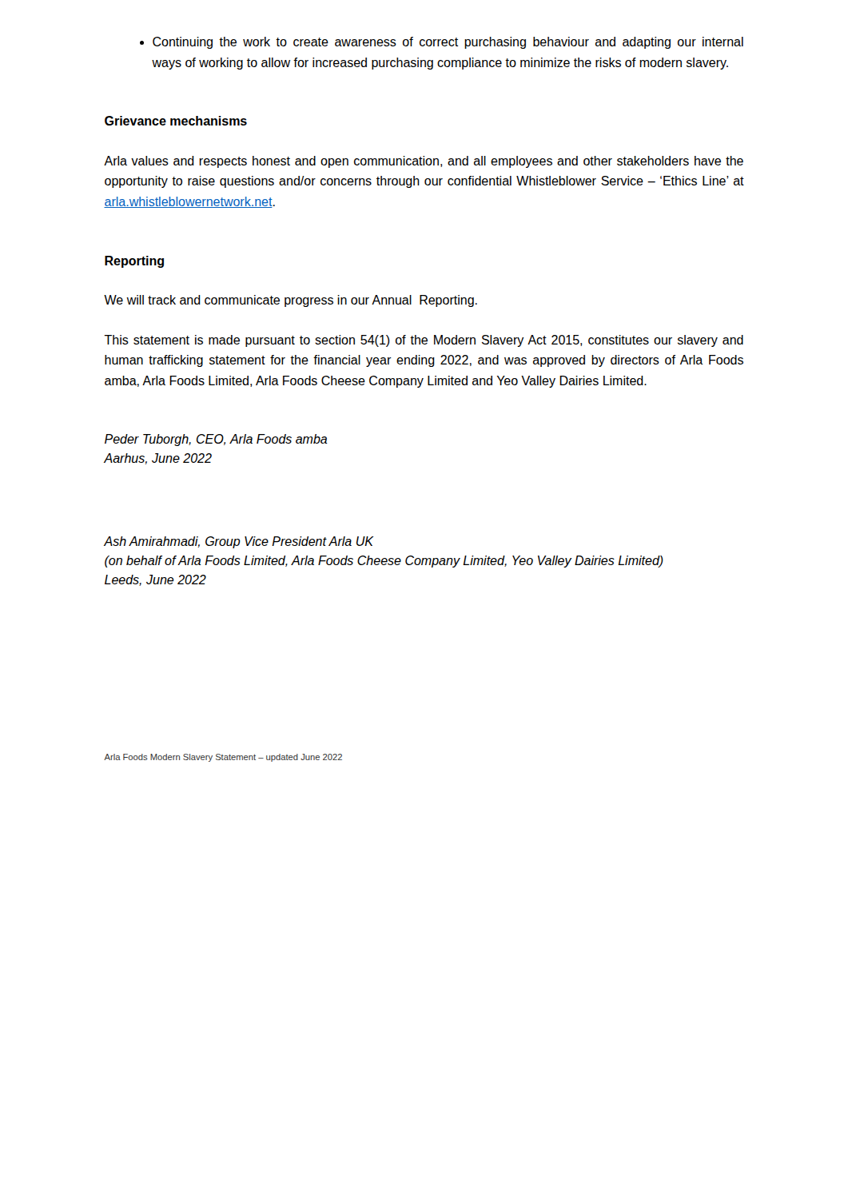Continuing the work to create awareness of correct purchasing behaviour and adapting our internal ways of working to allow for increased purchasing compliance to minimize the risks of modern slavery.
Grievance mechanisms
Arla values and respects honest and open communication, and all employees and other stakeholders have the opportunity to raise questions and/or concerns through our confidential Whistleblower Service – ‘Ethics Line’ at arla.whistleblowernetwork.net.
Reporting
We will track and communicate progress in our Annual Reporting.
This statement is made pursuant to section 54(1) of the Modern Slavery Act 2015, constitutes our slavery and human trafficking statement for the financial year ending 2022, and was approved by directors of Arla Foods amba, Arla Foods Limited, Arla Foods Cheese Company Limited and Yeo Valley Dairies Limited.
Peder Tuborgh, CEO, Arla Foods amba
Aarhus, June 2022
Ash Amirahmadi, Group Vice President Arla UK
(on behalf of Arla Foods Limited, Arla Foods Cheese Company Limited, Yeo Valley Dairies Limited)
Leeds, June 2022
Arla Foods Modern Slavery Statement – updated June 2022